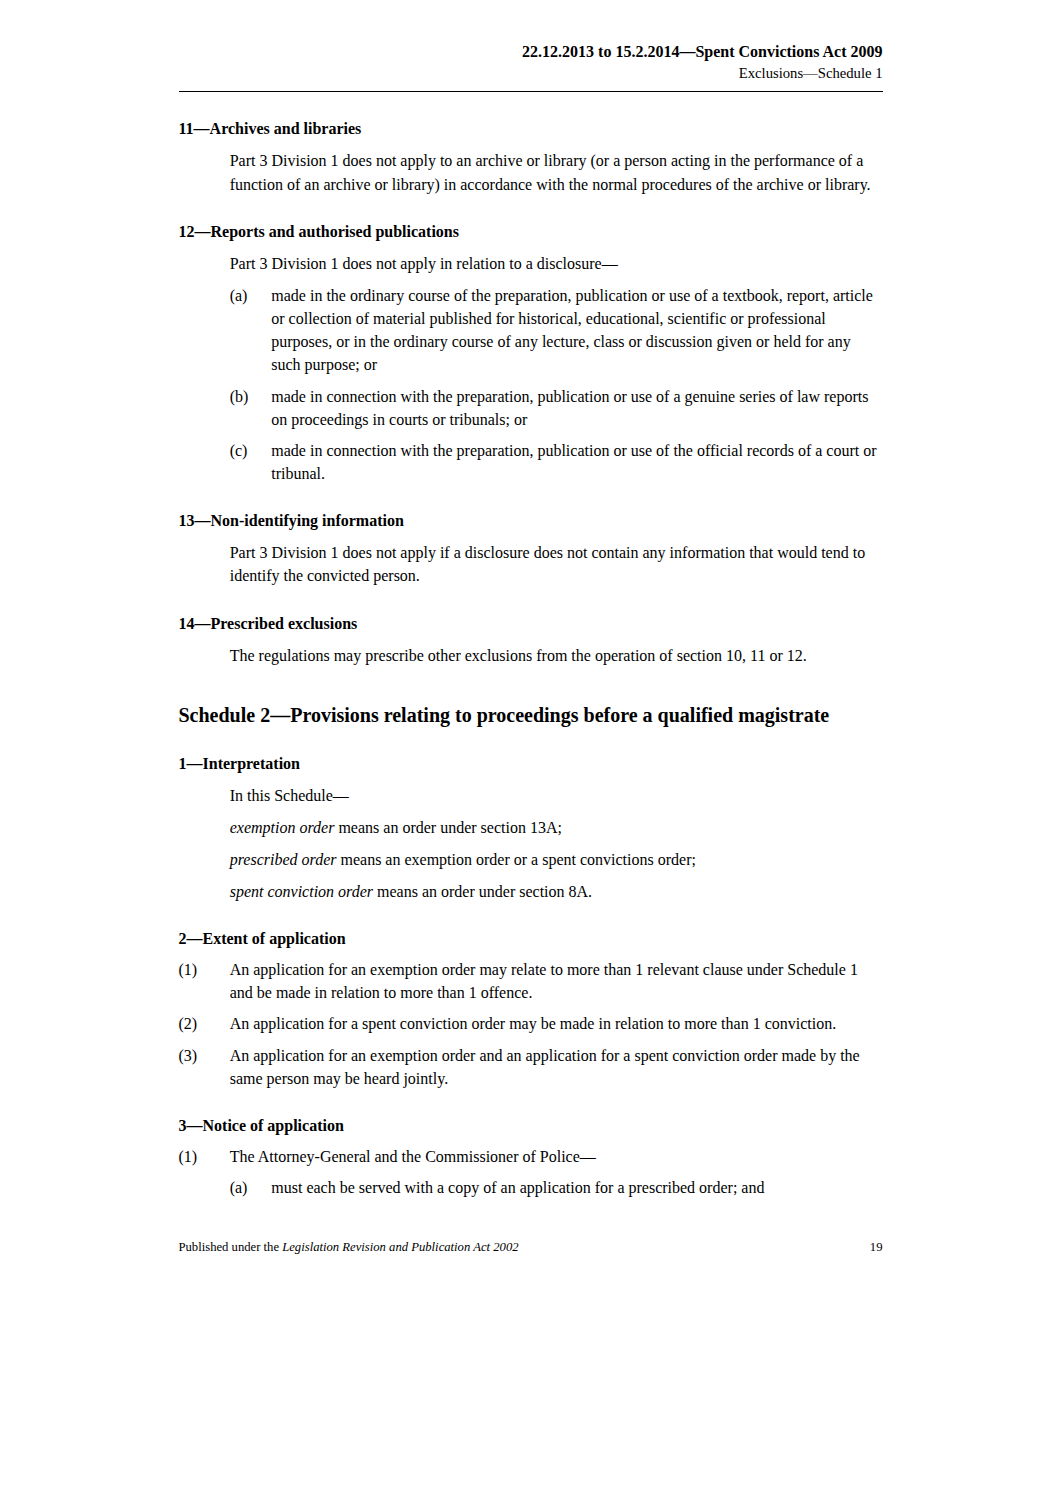22.12.2013 to 15.2.2014—Spent Convictions Act 2009
Exclusions—Schedule 1
11—Archives and libraries
Part 3 Division 1 does not apply to an archive or library (or a person acting in the performance of a function of an archive or library) in accordance with the normal procedures of the archive or library.
12—Reports and authorised publications
Part 3 Division 1 does not apply in relation to a disclosure—
(a)
made in the ordinary course of the preparation, publication or use of a textbook, report, article or collection of material published for historical, educational, scientific or professional purposes, or in the ordinary course of any lecture, class or discussion given or held for any such purpose; or
(b)
made in connection with the preparation, publication or use of a genuine series of law reports on proceedings in courts or tribunals; or
(c)
made in connection with the preparation, publication or use of the official records of a court or tribunal.
13—Non-identifying information
Part 3 Division 1 does not apply if a disclosure does not contain any information that would tend to identify the convicted person.
14—Prescribed exclusions
The regulations may prescribe other exclusions from the operation of section 10, 11 or 12.
Schedule 2—Provisions relating to proceedings before a qualified magistrate
1—Interpretation
In this Schedule—
exemption order means an order under section 13A;
prescribed order means an exemption order or a spent convictions order;
spent conviction order means an order under section 8A.
2—Extent of application
(1)
An application for an exemption order may relate to more than 1 relevant clause under Schedule 1 and be made in relation to more than 1 offence.
(2)
An application for a spent conviction order may be made in relation to more than 1 conviction.
(3)
An application for an exemption order and an application for a spent conviction order made by the same person may be heard jointly.
3—Notice of application
(1)
The Attorney-General and the Commissioner of Police—
(a)
must each be served with a copy of an application for a prescribed order; and
Published under the Legislation Revision and Publication Act 2002
19